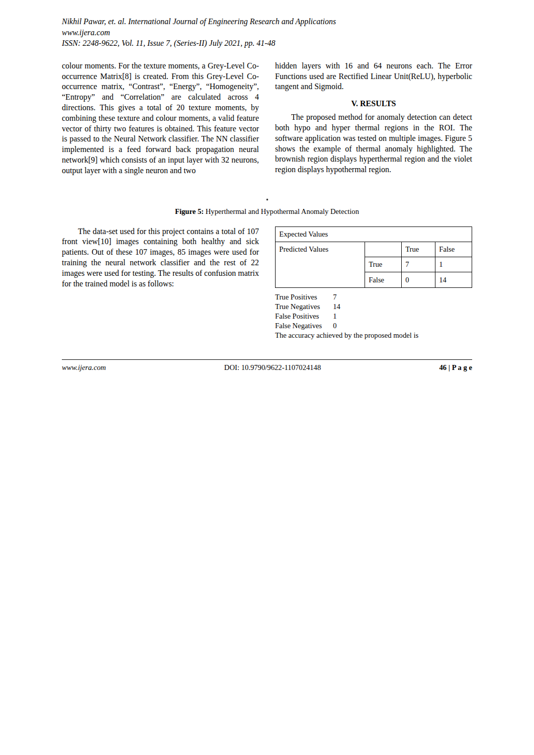Nikhil Pawar, et. al. International Journal of Engineering Research and Applications
www.ijera.com
ISSN: 2248-9622, Vol. 11, Issue 7, (Series-II) July 2021, pp. 41-48
colour moments. For the texture moments, a Grey-Level Co-occurrence Matrix[8] is created. From this Grey-Level Co-occurrence matrix, “Contrast”, “Energy”, “Homogeneity”, “Entropy” and “Correlation” are calculated across 4 directions. This gives a total of 20 texture moments, by combining these texture and colour moments, a valid feature vector of thirty two features is obtained. This feature vector is passed to the Neural Network classifier. The NN classifier implemented is a feed forward back propagation neural network[9] which consists of an input layer with 32 neurons, output layer with a single neuron and two
hidden layers with 16 and 64 neurons each. The Error Functions used are Rectified Linear Unit(ReLU), hyperbolic tangent and Sigmoid.
V. RESULTS
The proposed method for anomaly detection can detect both hypo and hyper thermal regions in the ROI. The software application was tested on multiple images. Figure 5 shows the example of thermal anomaly highlighted. The brownish region displays hyperthermal region and the violet region displays hypothermal region.
Figure 5: Hyperthermal and Hypothermal Anomaly Detection
The data-set used for this project contains a total of 107 front view[10] images containing both healthy and sick patients. Out of these 107 images, 85 images were used for training the neural network classifier and the rest of 22 images were used for testing. The results of confusion matrix for the trained model is as follows:
| Expected Values |
| Predicted Values | | True | False |
| True | 7 | 1 |
| False | 0 | 14 |
| True Positives | 7 |
| True Negatives | 14 |
| False Positives | 1 |
| False Negatives | 0 |
The accuracy achieved by the proposed model is
www.ijera.com DOI: 10.9790/9622-1107024148 46 | P a g e